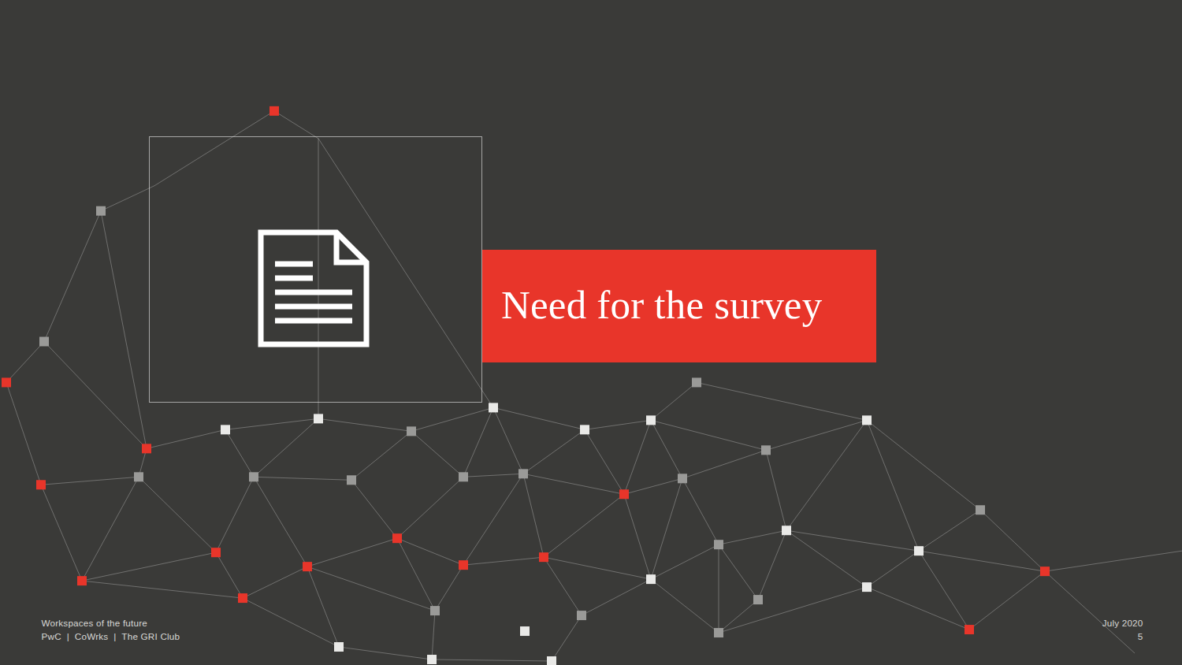Need for the survey
Workspaces of the future
PwC | CoWrks | The GRI Club
July 2020
5